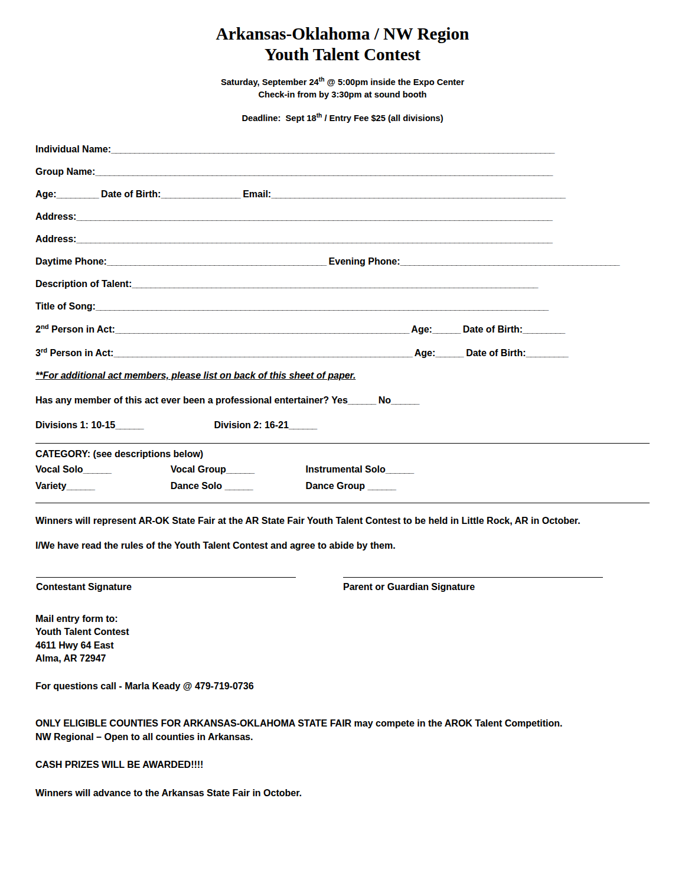Arkansas-Oklahoma / NW Region
Youth Talent Contest
Saturday, September 24th @ 5:00pm inside the Expo Center
Check-in from by 3:30pm at sound booth
Deadline: Sept 18th / Entry Fee $25 (all divisions)
Individual Name:_______________________________________________________________________________________________
Group Name:__________________________________________________________________________________________________
Age:_________ Date of Birth:_________________ Email:_______________________________________________________________
Address:______________________________________________________________________________________________________
Address:______________________________________________________________________________________________________
Daytime Phone:_______________________________________________ Evening Phone:_______________________________________________
Description of Talent:_______________________________________________________________________________________
Title of Song:_________________________________________________________________________________________________
2nd Person in Act:_______________________________________________________________ Age:______ Date of Birth:_________
3rd Person in Act:________________________________________________________________ Age:______ Date of Birth:_________
**For additional act members, please list on back of this sheet of paper.
Has any member of this act ever been a professional entertainer? Yes______ No______
Divisions 1: 10-15______ Division 2: 16-21______
CATEGORY: (see descriptions below)
| Vocal Solo ______ | Vocal Group ______ | Instrumental Solo ______ | |
| Variety ______ | Dance Solo ______ | Dance Group ______ | |
Winners will represent AR-OK State Fair at the AR State Fair Youth Talent Contest to be held in Little Rock, AR in October.
I/We have read the rules of the Youth Talent Contest and agree to abide by them.
| Contestant Signature | Parent or Guardian Signature |
Mail entry form to:
Youth Talent Contest
4611 Hwy 64 East
Alma, AR 72947
For questions call - Marla Keady @ 479-719-0736
ONLY ELIGIBLE COUNTIES FOR ARKANSAS-OKLAHOMA STATE FAIR may compete in the AROK Talent Competition.
NW Regional – Open to all counties in Arkansas.
CASH PRIZES WILL BE AWARDED!!!!
Winners will advance to the Arkansas State Fair in October.